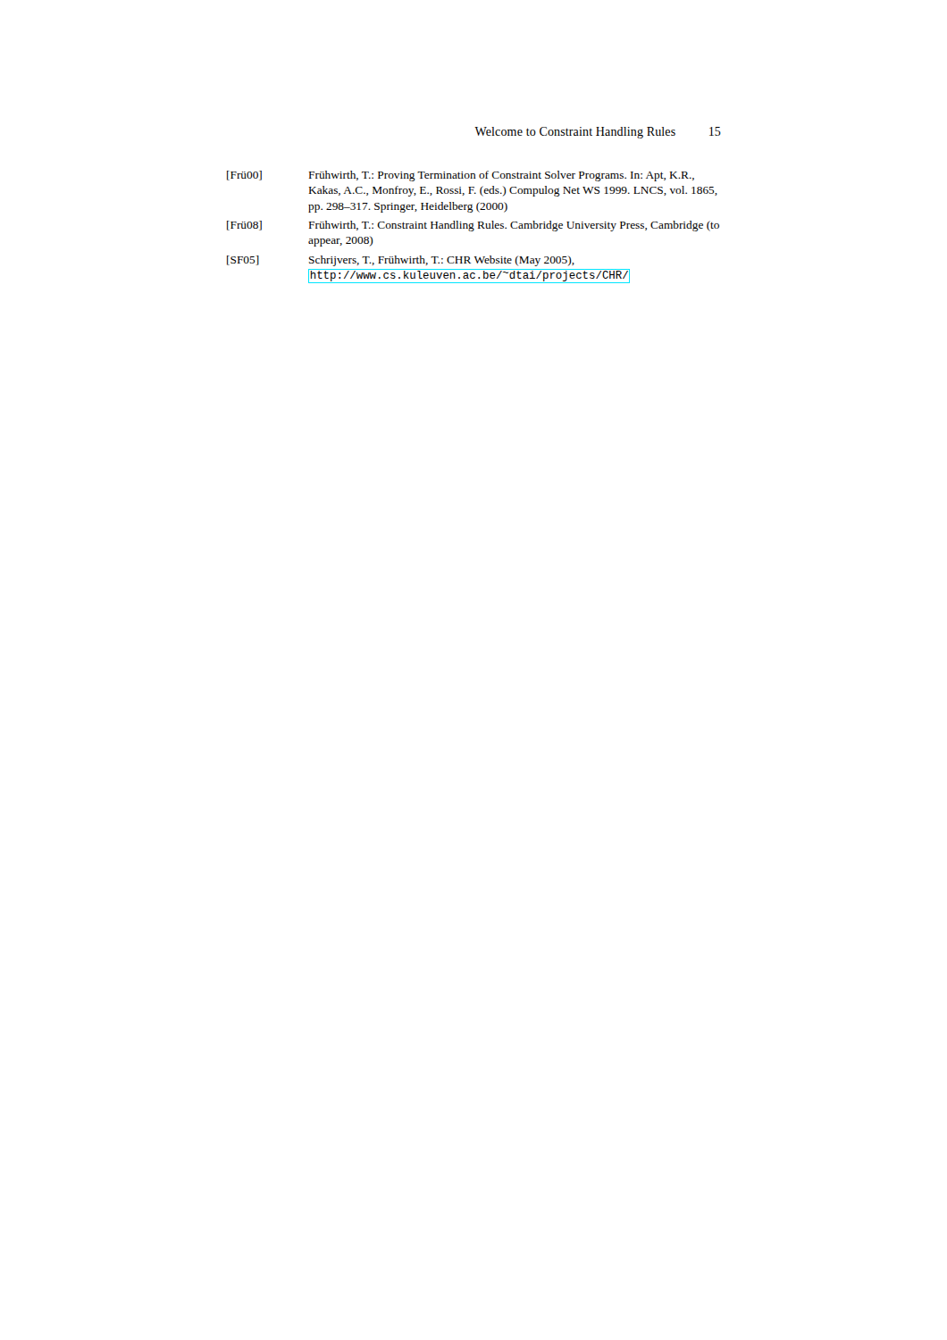Welcome to Constraint Handling Rules 15
[Frü00]
Frühwirth, T.: Proving Termination of Constraint Solver Programs. In: Apt, K.R., Kakas, A.C., Monfroy, E., Rossi, F. (eds.) Compulog Net WS 1999. LNCS, vol. 1865, pp. 298–317. Springer, Heidelberg (2000)
[Frü08]
Frühwirth, T.: Constraint Handling Rules. Cambridge University Press, Cambridge (to appear, 2008)
[SF05]
Schrijvers, T., Frühwirth, T.: CHR Website (May 2005),
http://www.cs.kuleuven.ac.be/~dtai/projects/CHR/